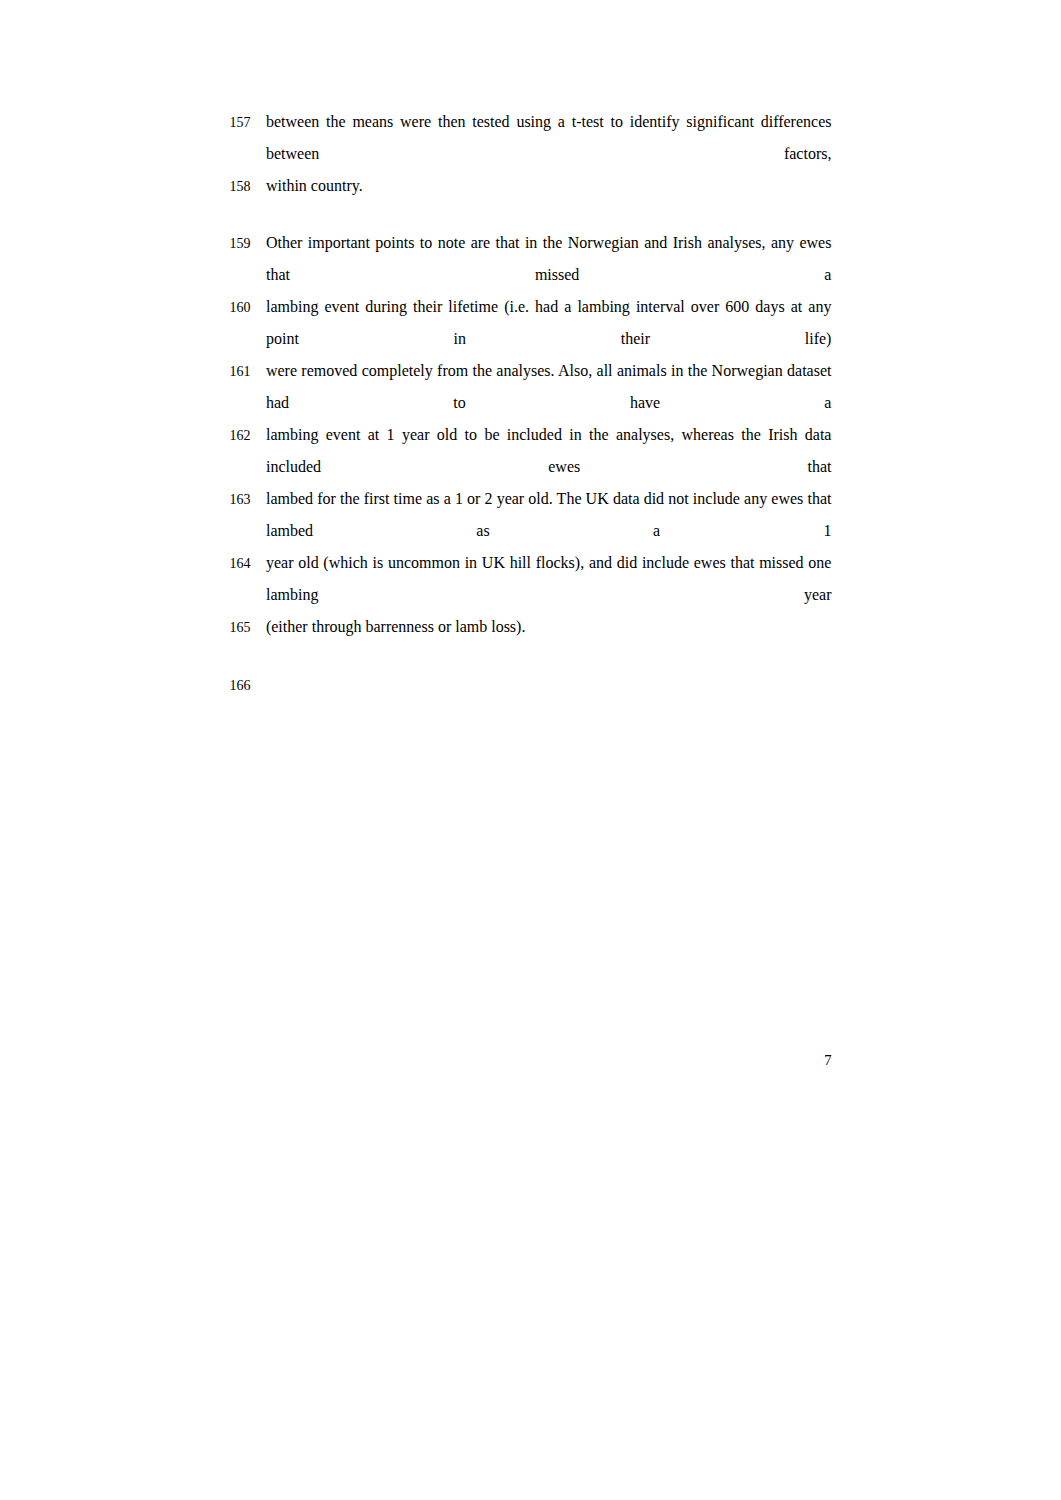157 between the means were then tested using a t-test to identify significant differences between factors,
158 within country.
159 Other important points to note are that in the Norwegian and Irish analyses, any ewes that missed a
160 lambing event during their lifetime (i.e. had a lambing interval over 600 days at any point in their life)
161 were removed completely from the analyses. Also, all animals in the Norwegian dataset had to have a
162 lambing event at 1 year old to be included in the analyses, whereas the Irish data included ewes that
163 lambed for the first time as a 1 or 2 year old. The UK data did not include any ewes that lambed as a 1
164 year old (which is uncommon in UK hill flocks), and did include ewes that missed one lambing year
165 (either through barrenness or lamb loss).
166
7